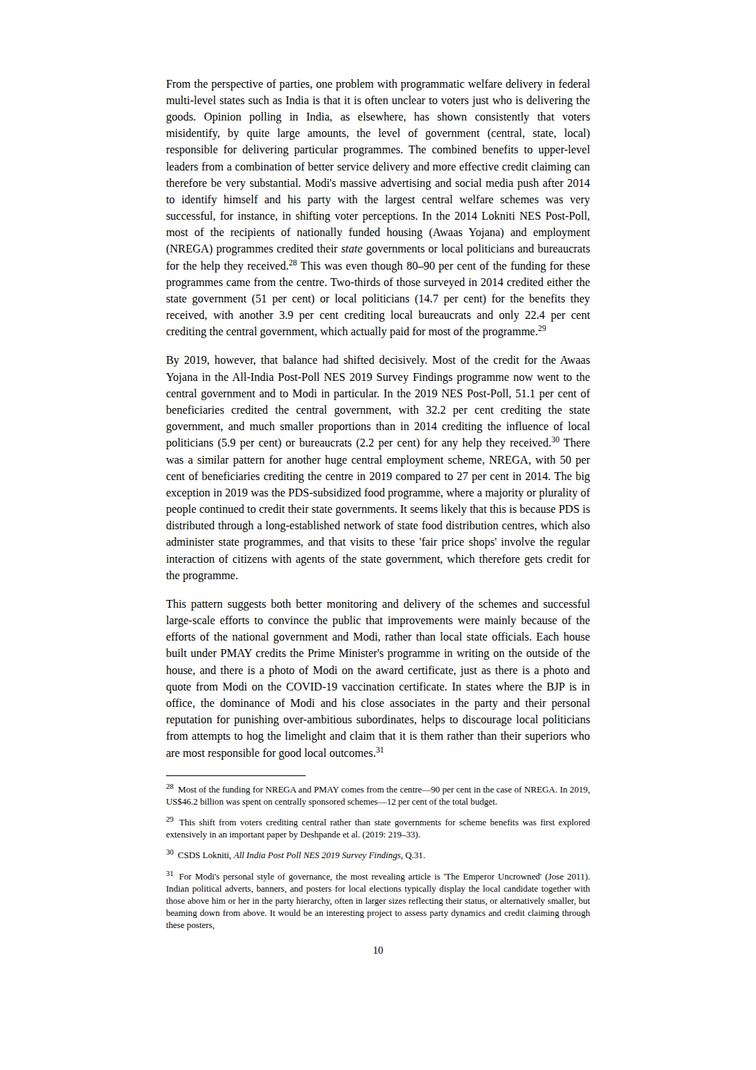From the perspective of parties, one problem with programmatic welfare delivery in federal multi-level states such as India is that it is often unclear to voters just who is delivering the goods. Opinion polling in India, as elsewhere, has shown consistently that voters misidentify, by quite large amounts, the level of government (central, state, local) responsible for delivering particular programmes. The combined benefits to upper-level leaders from a combination of better service delivery and more effective credit claiming can therefore be very substantial. Modi's massive advertising and social media push after 2014 to identify himself and his party with the largest central welfare schemes was very successful, for instance, in shifting voter perceptions. In the 2014 Lokniti NES Post-Poll, most of the recipients of nationally funded housing (Awaas Yojana) and employment (NREGA) programmes credited their state governments or local politicians and bureaucrats for the help they received.28 This was even though 80–90 per cent of the funding for these programmes came from the centre. Two-thirds of those surveyed in 2014 credited either the state government (51 per cent) or local politicians (14.7 per cent) for the benefits they received, with another 3.9 per cent crediting local bureaucrats and only 22.4 per cent crediting the central government, which actually paid for most of the programme.29
By 2019, however, that balance had shifted decisively. Most of the credit for the Awaas Yojana in the All-India Post-Poll NES 2019 Survey Findings programme now went to the central government and to Modi in particular. In the 2019 NES Post-Poll, 51.1 per cent of beneficiaries credited the central government, with 32.2 per cent crediting the state government, and much smaller proportions than in 2014 crediting the influence of local politicians (5.9 per cent) or bureaucrats (2.2 per cent) for any help they received.30 There was a similar pattern for another huge central employment scheme, NREGA, with 50 per cent of beneficiaries crediting the centre in 2019 compared to 27 per cent in 2014. The big exception in 2019 was the PDS-subsidized food programme, where a majority or plurality of people continued to credit their state governments. It seems likely that this is because PDS is distributed through a long-established network of state food distribution centres, which also administer state programmes, and that visits to these 'fair price shops' involve the regular interaction of citizens with agents of the state government, which therefore gets credit for the programme.
This pattern suggests both better monitoring and delivery of the schemes and successful large-scale efforts to convince the public that improvements were mainly because of the efforts of the national government and Modi, rather than local state officials. Each house built under PMAY credits the Prime Minister's programme in writing on the outside of the house, and there is a photo of Modi on the award certificate, just as there is a photo and quote from Modi on the COVID-19 vaccination certificate. In states where the BJP is in office, the dominance of Modi and his close associates in the party and their personal reputation for punishing over-ambitious subordinates, helps to discourage local politicians from attempts to hog the limelight and claim that it is them rather than their superiors who are most responsible for good local outcomes.31
28 Most of the funding for NREGA and PMAY comes from the centre—90 per cent in the case of NREGA. In 2019, US$46.2 billion was spent on centrally sponsored schemes—12 per cent of the total budget.
29 This shift from voters crediting central rather than state governments for scheme benefits was first explored extensively in an important paper by Deshpande et al. (2019: 219–33).
30 CSDS Lokniti, All India Post Poll NES 2019 Survey Findings, Q.31.
31 For Modi's personal style of governance, the most revealing article is 'The Emperor Uncrowned' (Jose 2011). Indian political adverts, banners, and posters for local elections typically display the local candidate together with those above him or her in the party hierarchy, often in larger sizes reflecting their status, or alternatively smaller, but beaming down from above. It would be an interesting project to assess party dynamics and credit claiming through these posters,
10